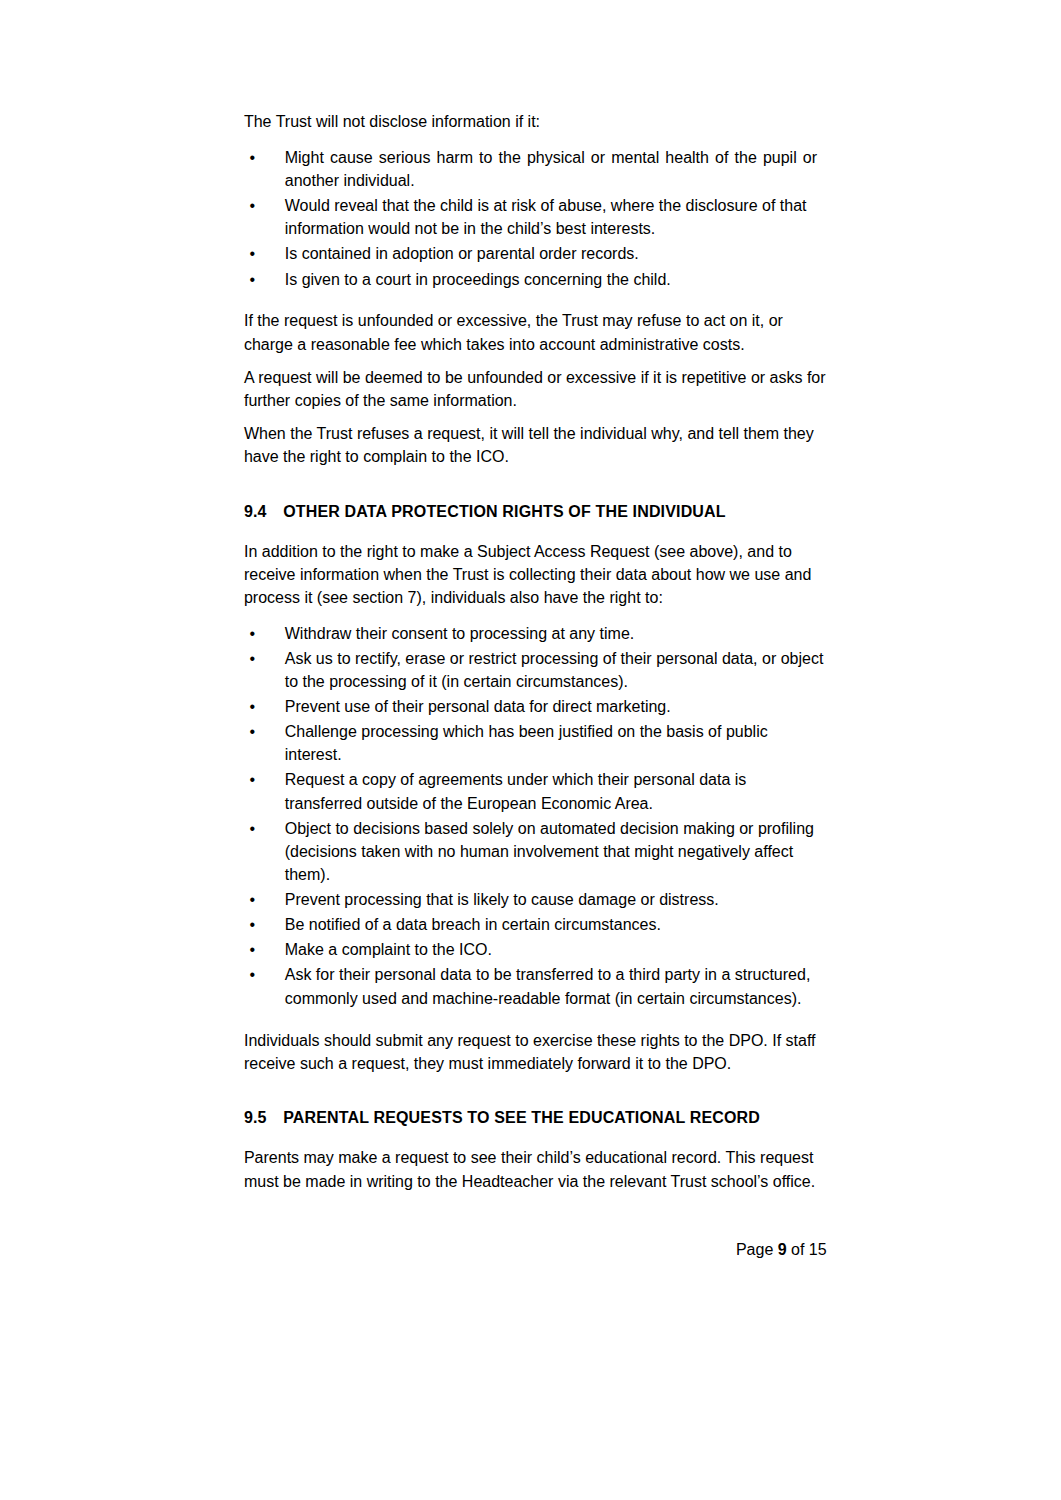The Trust will not disclose information if it:
Might cause serious harm to the physical or mental health of the pupil or another individual.
Would reveal that the child is at risk of abuse, where the disclosure of that information would not be in the child’s best interests.
Is contained in adoption or parental order records.
Is given to a court in proceedings concerning the child.
If the request is unfounded or excessive, the Trust may refuse to act on it, or charge a reasonable fee which takes into account administrative costs.
A request will be deemed to be unfounded or excessive if it is repetitive or asks for further copies of the same information.
When the Trust refuses a request, it will tell the individual why, and tell them they have the right to complain to the ICO.
9.4 OTHER DATA PROTECTION RIGHTS OF THE INDIVIDUAL
In addition to the right to make a Subject Access Request (see above), and to receive information when the Trust is collecting their data about how we use and process it (see section 7), individuals also have the right to:
Withdraw their consent to processing at any time.
Ask us to rectify, erase or restrict processing of their personal data, or object to the processing of it (in certain circumstances).
Prevent use of their personal data for direct marketing.
Challenge processing which has been justified on the basis of public interest.
Request a copy of agreements under which their personal data is transferred outside of the European Economic Area.
Object to decisions based solely on automated decision making or profiling (decisions taken with no human involvement that might negatively affect them).
Prevent processing that is likely to cause damage or distress.
Be notified of a data breach in certain circumstances.
Make a complaint to the ICO.
Ask for their personal data to be transferred to a third party in a structured, commonly used and machine-readable format (in certain circumstances).
Individuals should submit any request to exercise these rights to the DPO. If staff receive such a request, they must immediately forward it to the DPO.
9.5 PARENTAL REQUESTS TO SEE THE EDUCATIONAL RECORD
Parents may make a request to see their child’s educational record. This request must be made in writing to the Headteacher via the relevant Trust school’s office.
Page 9 of 15